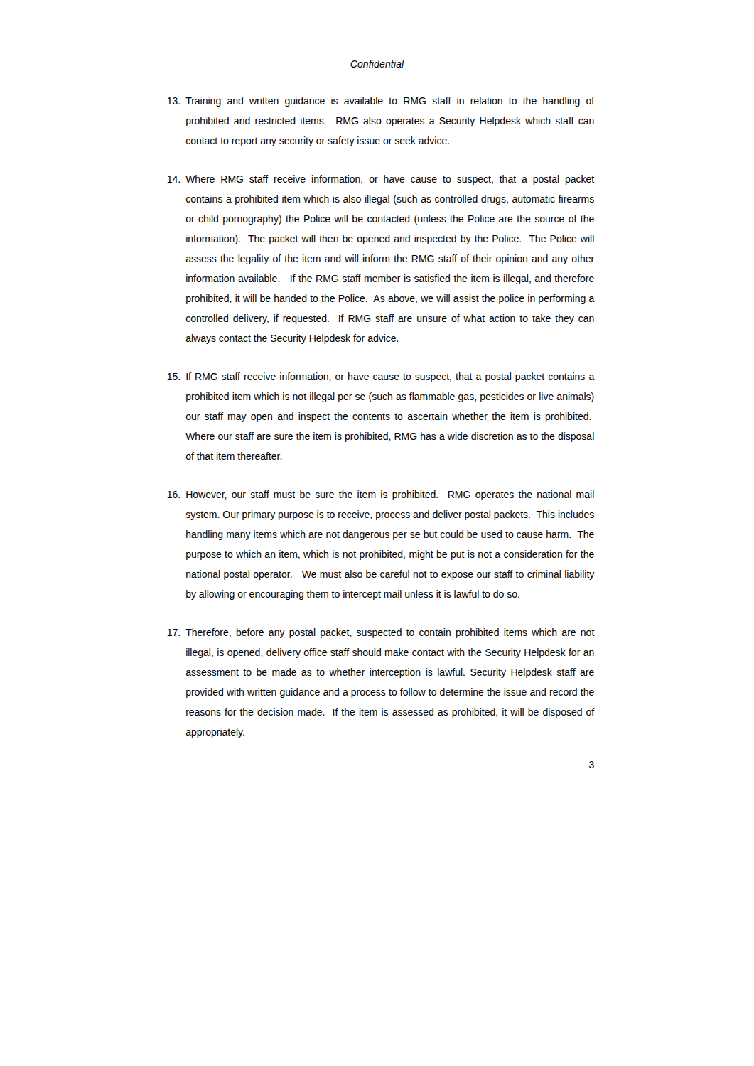Confidential
13. Training and written guidance is available to RMG staff in relation to the handling of prohibited and restricted items. RMG also operates a Security Helpdesk which staff can contact to report any security or safety issue or seek advice.
14. Where RMG staff receive information, or have cause to suspect, that a postal packet contains a prohibited item which is also illegal (such as controlled drugs, automatic firearms or child pornography) the Police will be contacted (unless the Police are the source of the information). The packet will then be opened and inspected by the Police. The Police will assess the legality of the item and will inform the RMG staff of their opinion and any other information available. If the RMG staff member is satisfied the item is illegal, and therefore prohibited, it will be handed to the Police. As above, we will assist the police in performing a controlled delivery, if requested. If RMG staff are unsure of what action to take they can always contact the Security Helpdesk for advice.
15. If RMG staff receive information, or have cause to suspect, that a postal packet contains a prohibited item which is not illegal per se (such as flammable gas, pesticides or live animals) our staff may open and inspect the contents to ascertain whether the item is prohibited. Where our staff are sure the item is prohibited, RMG has a wide discretion as to the disposal of that item thereafter.
16. However, our staff must be sure the item is prohibited. RMG operates the national mail system. Our primary purpose is to receive, process and deliver postal packets. This includes handling many items which are not dangerous per se but could be used to cause harm. The purpose to which an item, which is not prohibited, might be put is not a consideration for the national postal operator. We must also be careful not to expose our staff to criminal liability by allowing or encouraging them to intercept mail unless it is lawful to do so.
17. Therefore, before any postal packet, suspected to contain prohibited items which are not illegal, is opened, delivery office staff should make contact with the Security Helpdesk for an assessment to be made as to whether interception is lawful. Security Helpdesk staff are provided with written guidance and a process to follow to determine the issue and record the reasons for the decision made. If the item is assessed as prohibited, it will be disposed of appropriately.
3